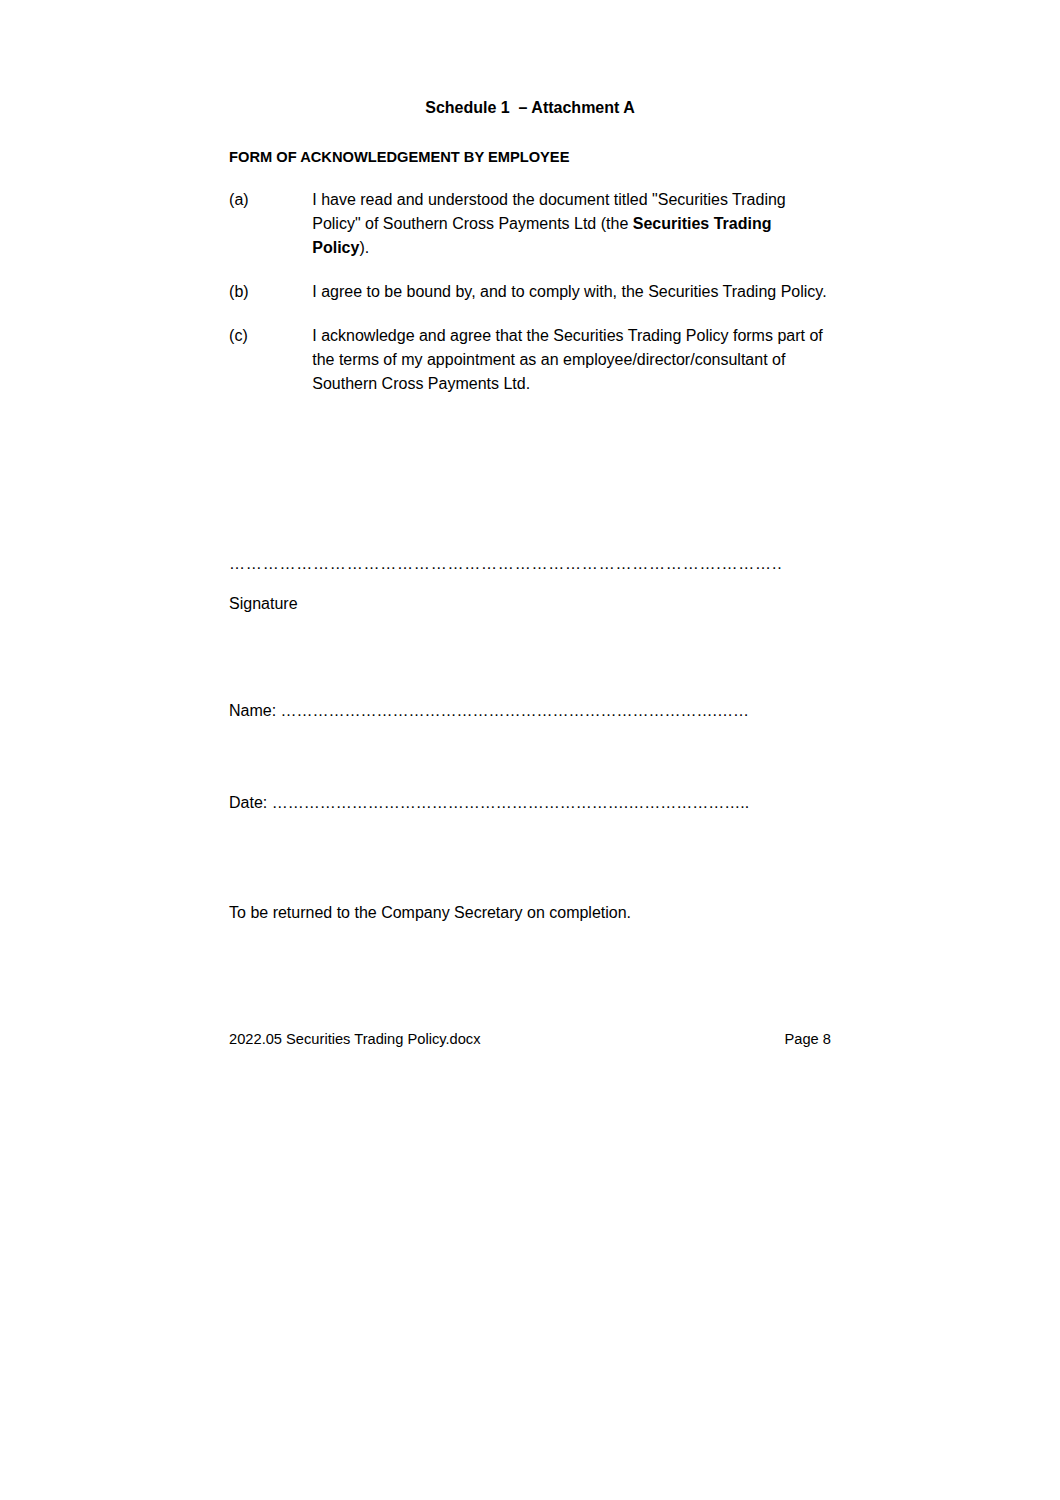Schedule 1 – Attachment A
FORM OF ACKNOWLEDGEMENT BY EMPLOYEE
(a) I have read and understood the document titled "Securities Trading Policy" of Southern Cross Payments Ltd (the Securities Trading Policy).
(b) I agree to be bound by, and to comply with, the Securities Trading Policy.
(c) I acknowledge and agree that the Securities Trading Policy forms part of the terms of my appointment as an employee/director/consultant of Southern Cross Payments Ltd.
…………………………………………………………………………….………..
Signature
Name: ……………………………………………………………………….……
Date: ………………………………………………………….…………………..
To be returned to the Company Secretary on completion.
2022.05 Securities Trading Policy.docx Page 8